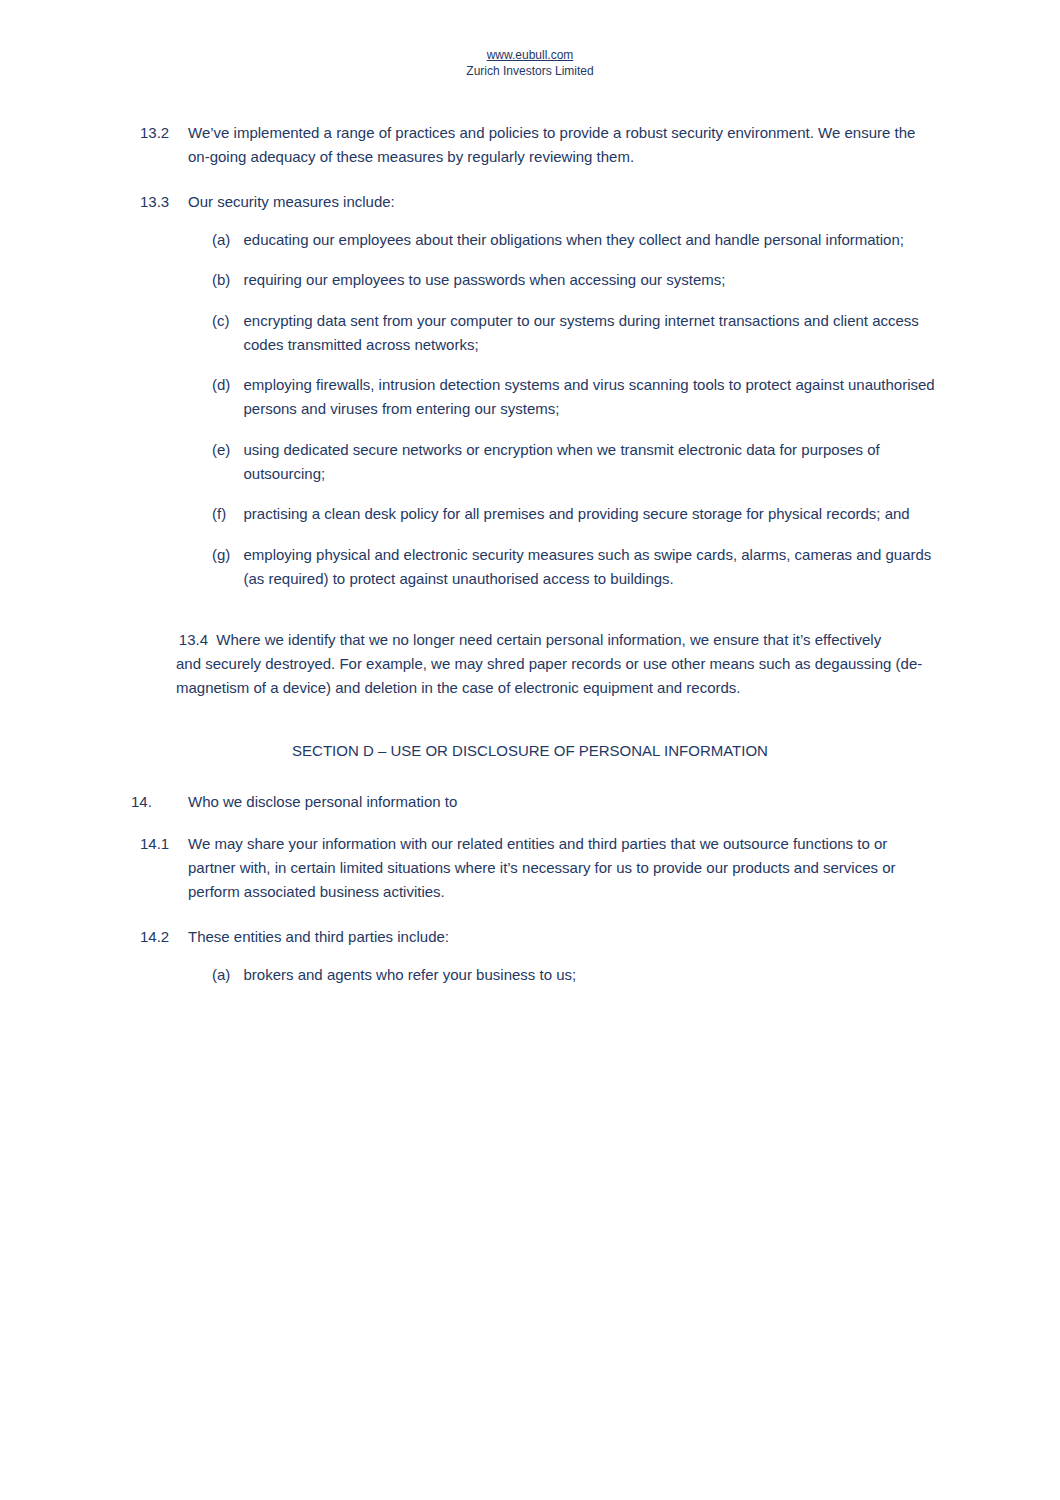www.eubull.com
Zurich Investors Limited
13.2
We’ve implemented a range of practices and policies to provide a robust security environment. We ensure the on-going adequacy of these measures by regularly reviewing them.
13.3
Our security measures include:
(a) educating our employees about their obligations when they collect and handle personal information;
(b) requiring our employees to use passwords when accessing our systems;
(c) encrypting data sent from your computer to our systems during internet transactions and client access codes transmitted across networks;
(d) employing firewalls, intrusion detection systems and virus scanning tools to protect against unauthorised persons and viruses from entering our systems;
(e) using dedicated secure networks or encryption when we transmit electronic data for purposes of outsourcing;
(f) practising a clean desk policy for all premises and providing secure storage for physical records; and
(g) employing physical and electronic security measures such as swipe cards, alarms, cameras and guards (as required) to protect against unauthorised access to buildings.
13.4 Where we identify that we no longer need certain personal information, we ensure that it’s effectively
and securely destroyed. For example, we may shred paper records or use other means such as degaussing (de-magnetism of a device) and deletion in the case of electronic equipment and records.
SECTION D – USE OR DISCLOSURE OF PERSONAL INFORMATION
14.
Who we disclose personal information to
14.1
We may share your information with our related entities and third parties that we outsource functions to or partner with, in certain limited situations where it’s necessary for us to provide our products and services or perform associated business activities.
14.2
These entities and third parties include:
(a) brokers and agents who refer your business to us;